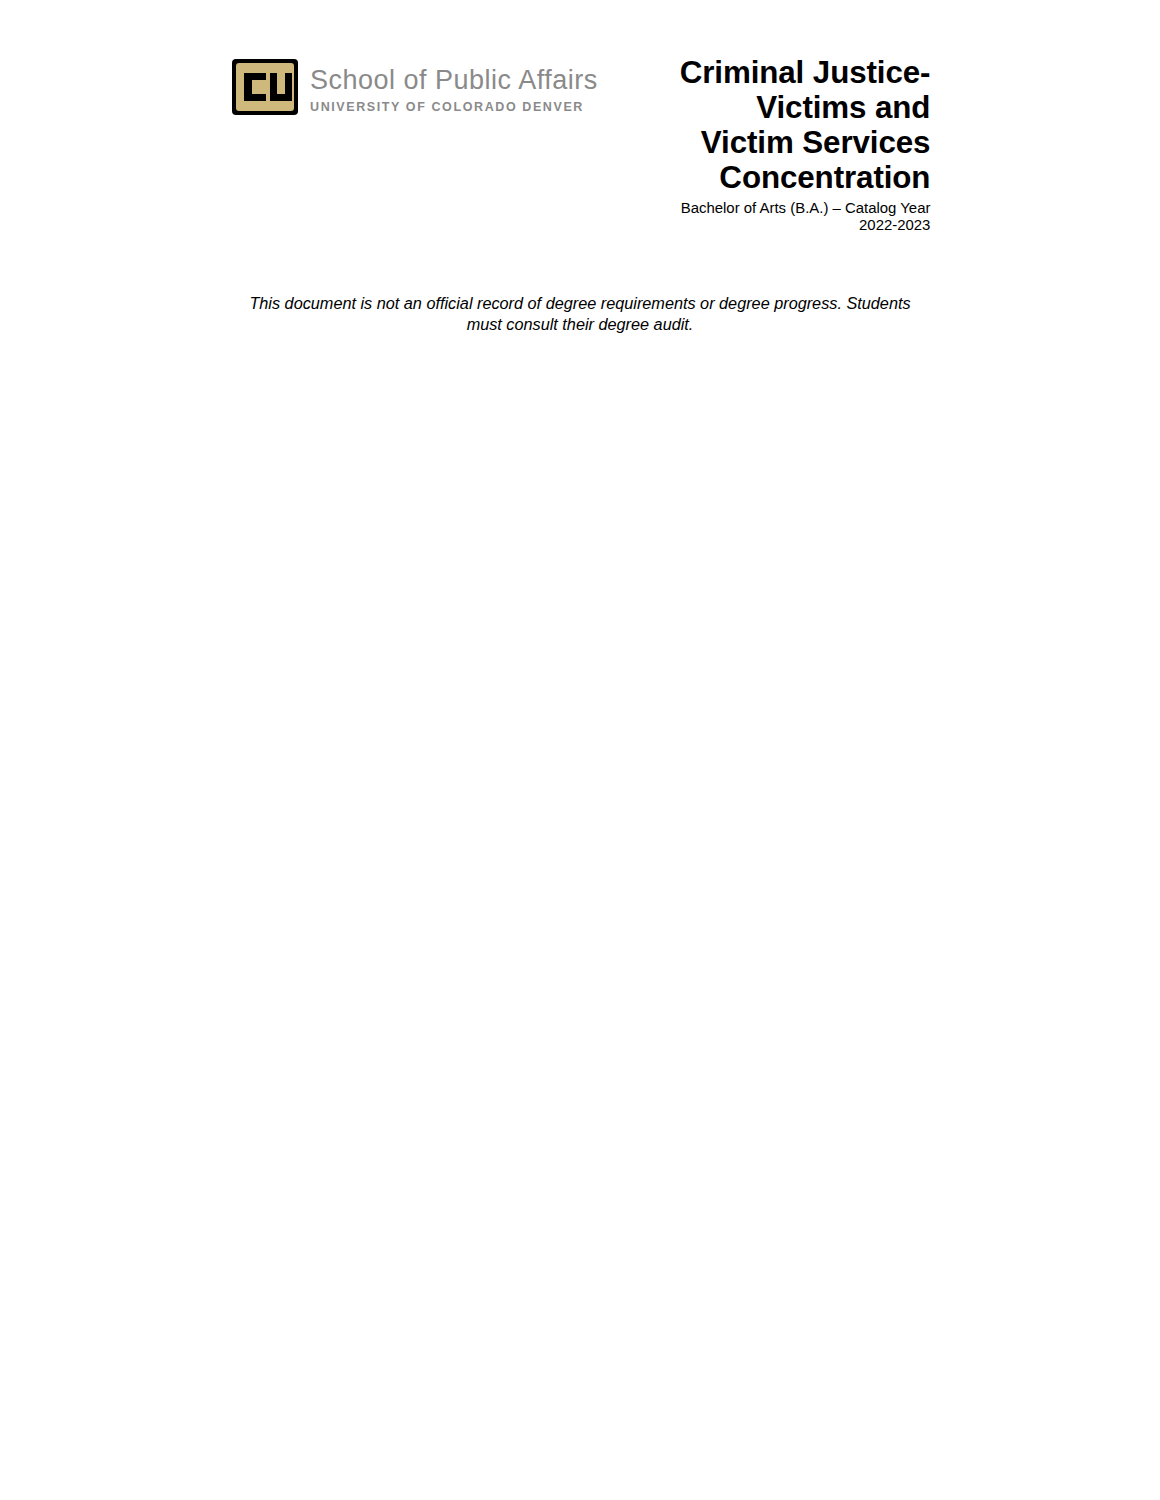School of Public Affairs UNIVERSITY OF COLORADO DENVER
Criminal Justice-
Victims and Victim Services Concentration
Bachelor of Arts (B.A.) – Catalog Year 2022-2023
This document is not an official record of degree requirements or degree progress. Students must consult their degree audit.